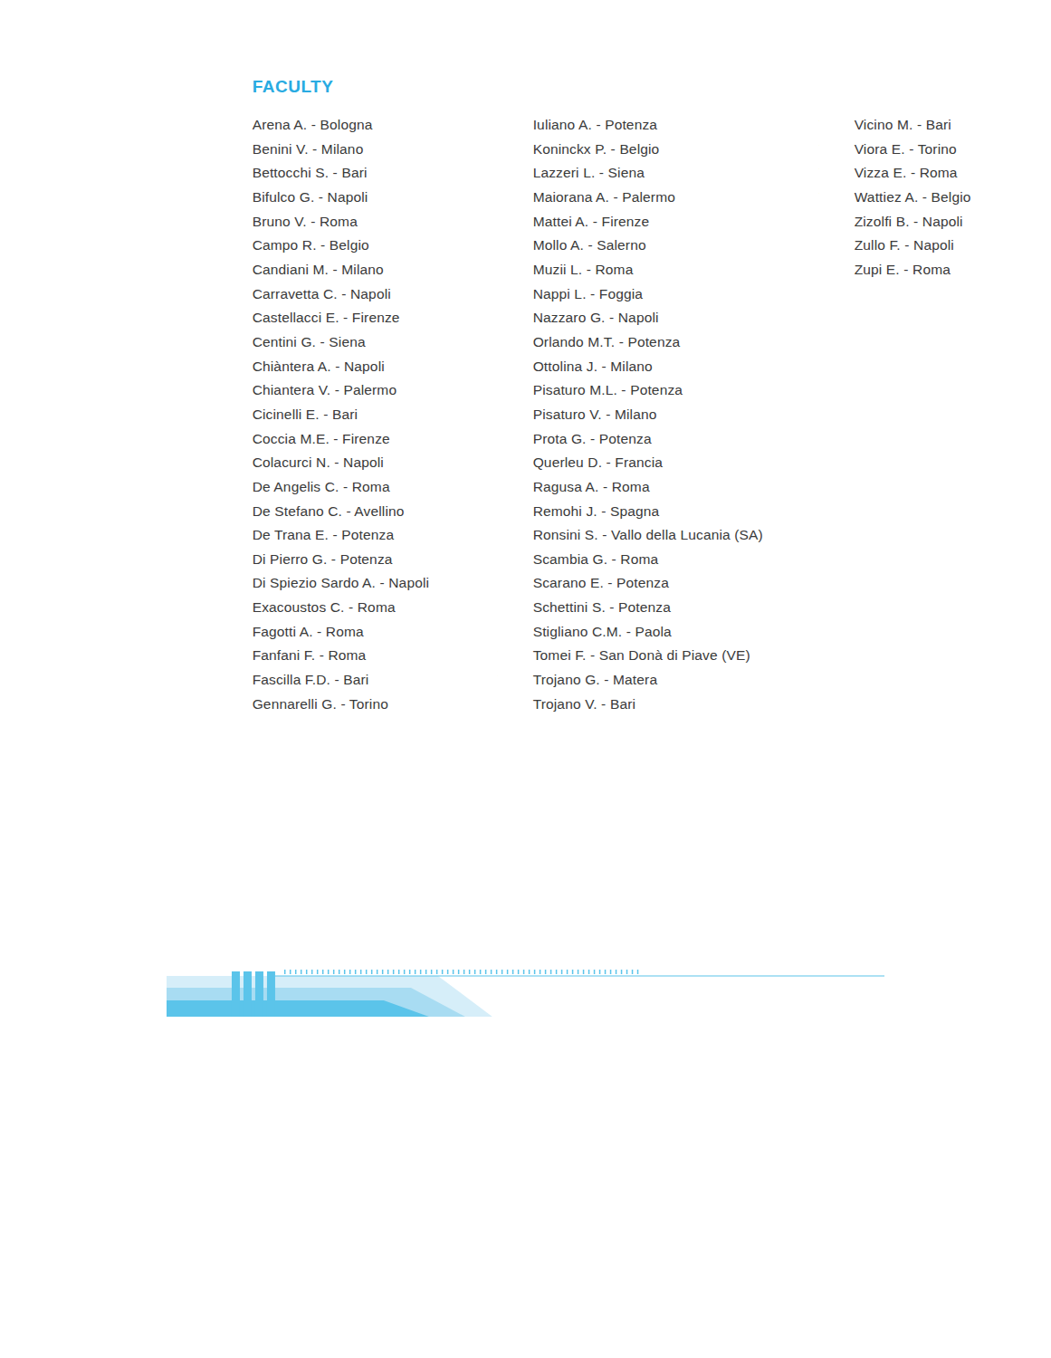FACULTY
Arena A. - Bologna
Benini V. - Milano
Bettocchi S. - Bari
Bifulco G. - Napoli
Bruno V. - Roma
Campo R. - Belgio
Candiani M. - Milano
Carravetta C. - Napoli
Castellacci E. - Firenze
Centini G. - Siena
Chiàntera A. - Napoli
Chiantera V. - Palermo
Cicinelli E. - Bari
Coccia M.E. - Firenze
Colacurci N. - Napoli
De Angelis C. - Roma
De Stefano C. - Avellino
De Trana E. - Potenza
Di Pierro G. - Potenza
Di Spiezio Sardo A. - Napoli
Exacoustos C. - Roma
Fagotti A. - Roma
Fanfani F. - Roma
Fascilla F.D. - Bari
Gennarelli G. - Torino
Iuliano A. - Potenza
Koninckx P. - Belgio
Lazzeri L. - Siena
Maiorana A. - Palermo
Mattei A. - Firenze
Mollo A. - Salerno
Muzii L. - Roma
Nappi L. - Foggia
Nazzaro G. - Napoli
Orlando M.T. - Potenza
Ottolina J. - Milano
Pisaturo M.L. - Potenza
Pisaturo V. - Milano
Prota G. - Potenza
Querleu D. - Francia
Ragusa A. - Roma
Remohi J. - Spagna
Ronsini S. - Vallo della Lucania (SA)
Scambia G. - Roma
Scarano E. - Potenza
Schettini S. - Potenza
Stigliano C.M. - Paola
Tomei F. - San Donà di Piave (VE)
Trojano G. - Matera
Trojano V. - Bari
Vicino M. - Bari
Viora E. - Torino
Vizza E. - Roma
Wattiez A. - Belgio
Zizolfi B. - Napoli
Zullo F. - Napoli
Zupi E. - Roma